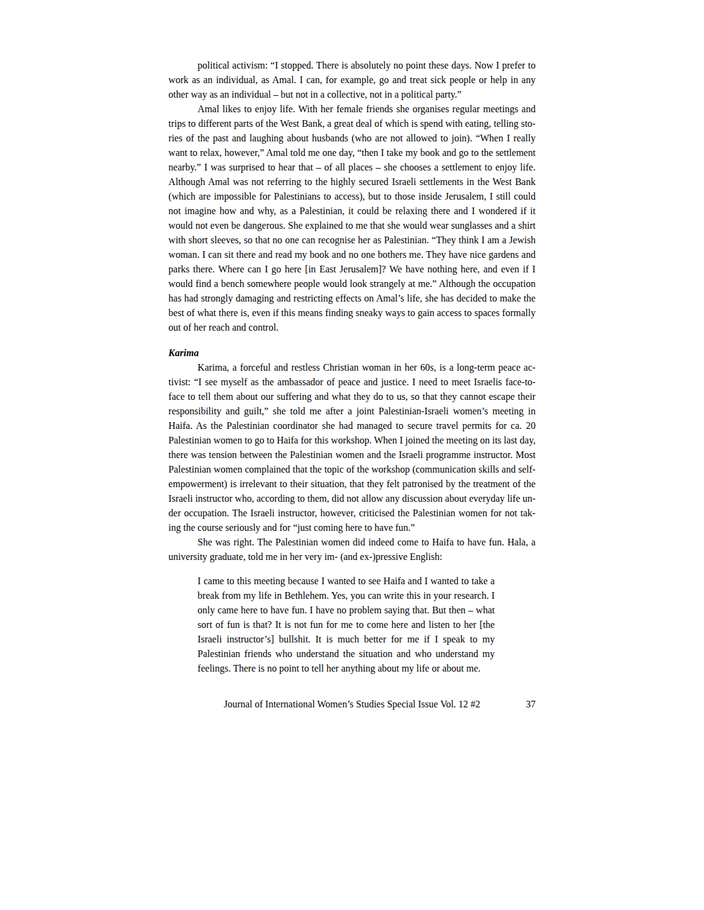political activism: “I stopped. There is absolutely no point these days. Now I prefer to work as an individual, as Amal. I can, for example, go and treat sick people or help in any other way as an individual – but not in a collective, not in a political party.”
Amal likes to enjoy life. With her female friends she organises regular meetings and trips to different parts of the West Bank, a great deal of which is spend with eating, telling stories of the past and laughing about husbands (who are not allowed to join). “When I really want to relax, however,” Amal told me one day, “then I take my book and go to the settlement nearby.” I was surprised to hear that – of all places – she chooses a settlement to enjoy life. Although Amal was not referring to the highly secured Israeli settlements in the West Bank (which are impossible for Palestinians to access), but to those inside Jerusalem, I still could not imagine how and why, as a Palestinian, it could be relaxing there and I wondered if it would not even be dangerous. She explained to me that she would wear sunglasses and a shirt with short sleeves, so that no one can recognise her as Palestinian. “They think I am a Jewish woman. I can sit there and read my book and no one bothers me. They have nice gardens and parks there. Where can I go here [in East Jerusalem]? We have nothing here, and even if I would find a bench somewhere people would look strangely at me.” Although the occupation has had strongly damaging and restricting effects on Amal’s life, she has decided to make the best of what there is, even if this means finding sneaky ways to gain access to spaces formally out of her reach and control.
Karima
Karima, a forceful and restless Christian woman in her 60s, is a long-term peace activist: “I see myself as the ambassador of peace and justice. I need to meet Israelis face-to-face to tell them about our suffering and what they do to us, so that they cannot escape their responsibility and guilt,” she told me after a joint Palestinian-Israeli women’s meeting in Haifa. As the Palestinian coordinator she had managed to secure travel permits for ca. 20 Palestinian women to go to Haifa for this workshop. When I joined the meeting on its last day, there was tension between the Palestinian women and the Israeli programme instructor. Most Palestinian women complained that the topic of the workshop (communication skills and self-empowerment) is irrelevant to their situation, that they felt patronised by the treatment of the Israeli instructor who, according to them, did not allow any discussion about everyday life under occupation. The Israeli instructor, however, criticised the Palestinian women for not taking the course seriously and for “just coming here to have fun.”
She was right. The Palestinian women did indeed come to Haifa to have fun. Hala, a university graduate, told me in her very im- (and ex-)pressive English:
I came to this meeting because I wanted to see Haifa and I wanted to take a break from my life in Bethlehem. Yes, you can write this in your research. I only came here to have fun. I have no problem saying that. But then – what sort of fun is that? It is not fun for me to come here and listen to her [the Israeli instructor’s] bullshit. It is much better for me if I speak to my Palestinian friends who understand the situation and who understand my feelings. There is no point to tell her anything about my life or about me.
Journal of International Women’s Studies Special Issue Vol. 12 #2 37